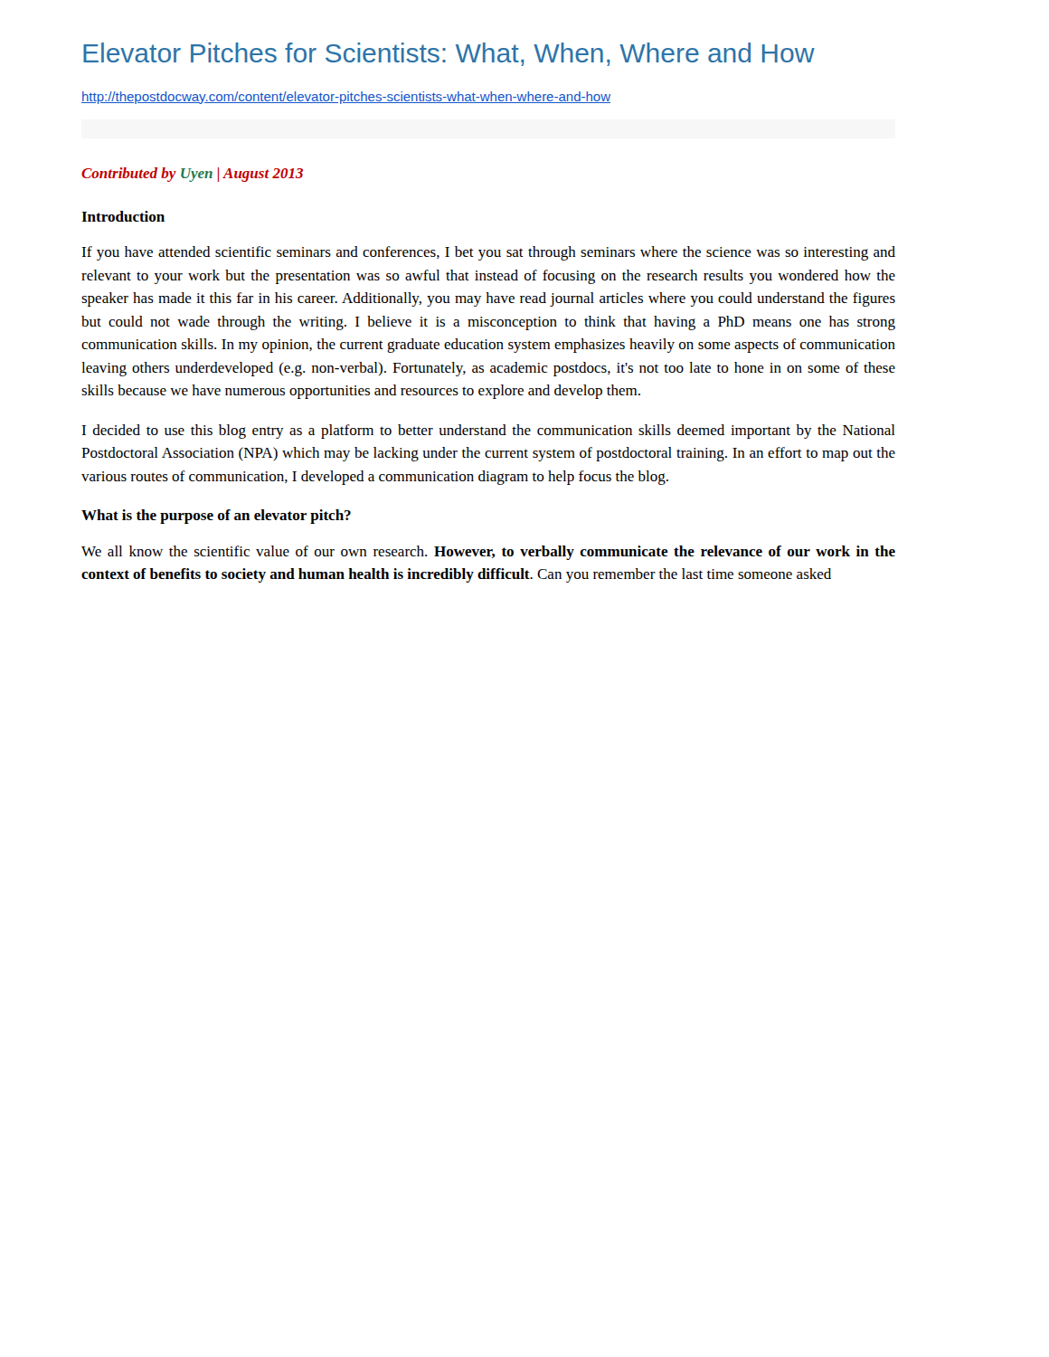Elevator Pitches for Scientists: What, When, Where and How
http://thepostdocway.com/content/elevator-pitches-scientists-what-when-where-and-how
Contributed by Uyen | August 2013
Introduction
If you have attended scientific seminars and conferences, I bet you sat through seminars where the science was so interesting and relevant to your work but the presentation was so awful that instead of focusing on the research results you wondered how the speaker has made it this far in his career. Additionally, you may have read journal articles where you could understand the figures but could not wade through the writing. I believe it is a misconception to think that having a PhD means one has strong communication skills. In my opinion, the current graduate education system emphasizes heavily on some aspects of communication leaving others underdeveloped (e.g. non-verbal). Fortunately, as academic postdocs, it's not too late to hone in on some of these skills because we have numerous opportunities and resources to explore and develop them.
I decided to use this blog entry as a platform to better understand the communication skills deemed important by the National Postdoctoral Association (NPA) which may be lacking under the current system of postdoctoral training. In an effort to map out the various routes of communication, I developed a communication diagram to help focus the blog.
What is the purpose of an elevator pitch?
We all know the scientific value of our own research. However, to verbally communicate the relevance of our work in the context of benefits to society and human health is incredibly difficult. Can you remember the last time someone asked